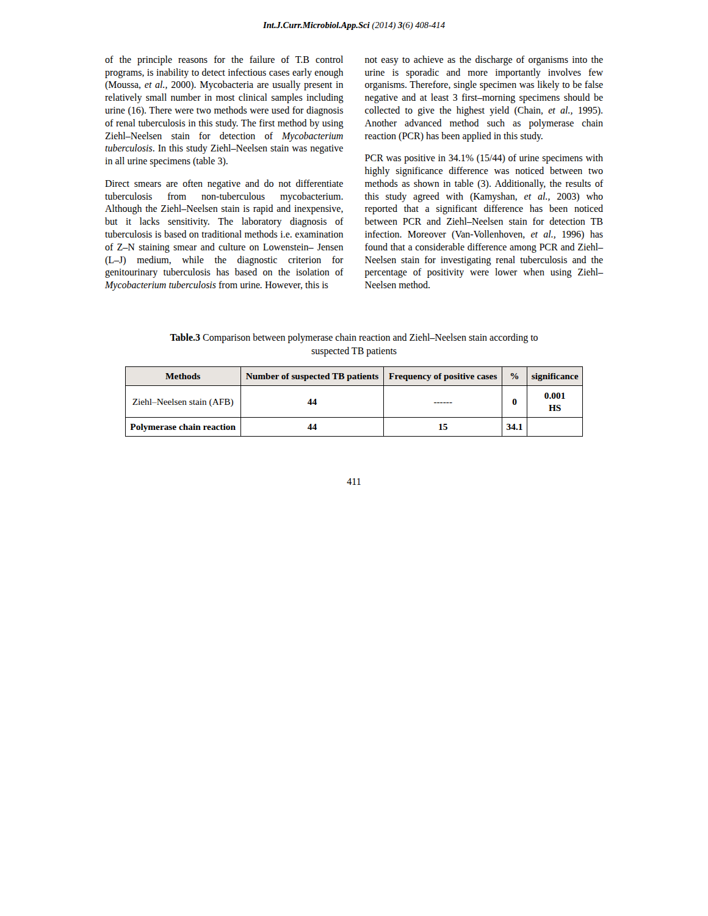Int.J.Curr.Microbiol.App.Sci (2014) 3(6) 408-414
of the principle reasons for the failure of T.B control programs, is inability to detect infectious cases early enough (Moussa, et al., 2000). Mycobacteria are usually present in relatively small number in most clinical samples including urine (16). There were two methods were used for diagnosis of renal tuberculosis in this study. The first method by using Ziehl–Neelsen stain for detection of Mycobacterium tuberculosis. In this study Ziehl–Neelsen stain was negative in all urine specimens (table 3).
Direct smears are often negative and do not differentiate tuberculosis from non-tuberculous mycobacterium. Although the Ziehl–Neelsen stain is rapid and inexpensive, but it lacks sensitivity. The laboratory diagnosis of tuberculosis is based on traditional methods i.e. examination of Z–N staining smear and culture on Lowenstein– Jensen (L–J) medium, while the diagnostic criterion for genitourinary tuberculosis has based on the isolation of Mycobacterium tuberculosis from urine. However, this is
not easy to achieve as the discharge of organisms into the urine is sporadic and more importantly involves few organisms. Therefore, single specimen was likely to be false negative and at least 3 first–morning specimens should be collected to give the highest yield (Chain, et al., 1995). Another advanced method such as polymerase chain reaction (PCR) has been applied in this study.
PCR was positive in 34.1% (15/44) of urine specimens with highly significance difference was noticed between two methods as shown in table (3). Additionally, the results of this study agreed with (Kamyshan, et al., 2003) who reported that a significant difference has been noticed between PCR and Ziehl–Neelsen stain for detection TB infection. Moreover (Van-Vollenhoven, et al., 1996) has found that a considerable difference among PCR and Ziehl–Neelsen stain for investigating renal tuberculosis and the percentage of positivity were lower when using Ziehl–Neelsen method.
Table.3 Comparison between polymerase chain reaction and Ziehl–Neelsen stain according to
suspected TB patients
| Methods | Number of suspected TB patients | Frequency of positive cases | % | significance |
| --- | --- | --- | --- | --- |
| Ziehl–Neelsen stain (AFB) | 44 | ------ | 0 | 0.001 HS |
| Polymerase chain reaction | 44 | 15 | 34.1 | |
411